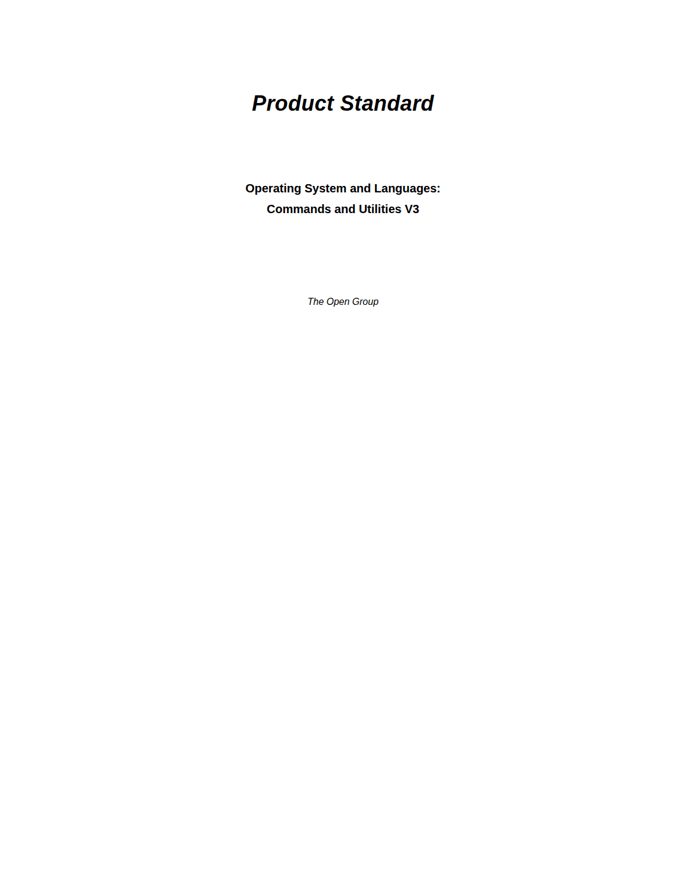Product Standard
Operating System and Languages:
Commands and Utilities V3
The Open Group